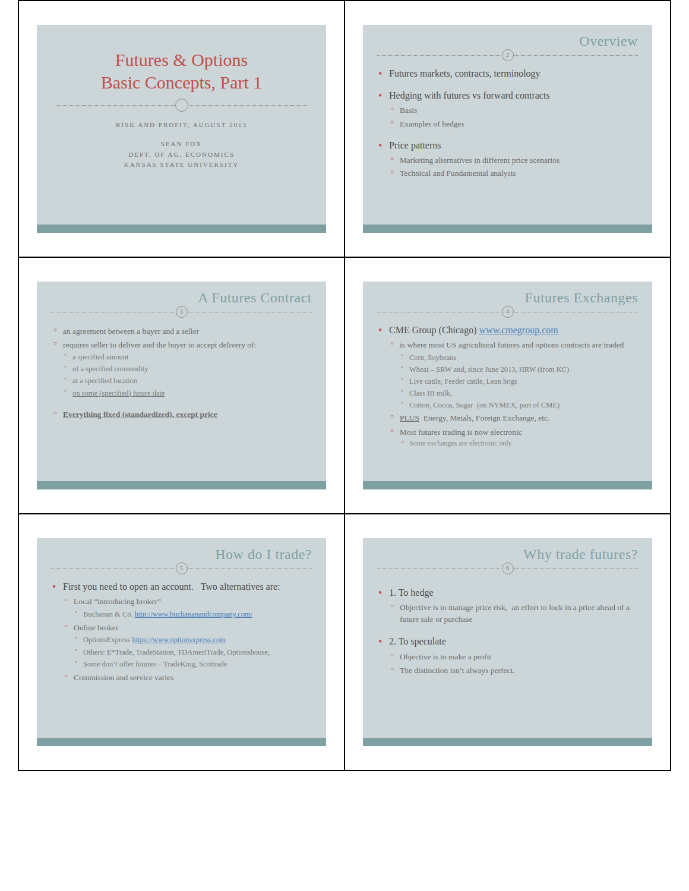Futures & Options
Basic Concepts, Part 1
RISK AND PROFIT, AUGUST 2013
SEAN FOX
DEPT. OF AG. ECONOMICS
KANSAS STATE UNIVERSITY
Overview
2
Futures markets, contracts, terminology
Hedging with futures vs forward contracts
Basis
Examples of hedges
Price patterns
Marketing alternatives in different price scenarios
Technical and Fundamental analysis
A Futures Contract
3
an agreement between a buyer and a seller
requires seller to deliver and the buyer to accept delivery of:
a specified amount
of a specified commodity
at a specified location
on some (specified) future date
Everything fixed (standardized), except price
Futures Exchanges
4
CME Group (Chicago) www.cmegroup.com
is where most US agricultural futures and options contracts are traded
Corn, Soybeans
Wheat – SRW and, since June 2013, HRW (from KC)
Live cattle, Feeder cattle, Lean hogs
Class III milk,
Cotton, Cocoa, Sugar (on NYMEX, part of CME)
PLUS Energy, Metals, Foreign Exchange, etc.
Most futures trading is now electronic
Some exchanges are electronic only
How do I trade?
5
First you need to open an account. Two alternatives are:
Local “introducing broker”
Buchanan & Co. http://www.buchananandcompany.com/
Online broker
OptionsExpress https://www.optionsxpress.com
Others: E*Trade, TradeStation, TDAmeriTrade, Optionshouse,
Some don’t offer futures – TradeKing, Scottrade
Commission and service varies
Why trade futures?
6
1. To hedge
Objective is to manage price risk, an effort to lock in a price ahead of a future sale or purchase
2. To speculate
Objective is to make a profit
The distinction isn’t always perfect.